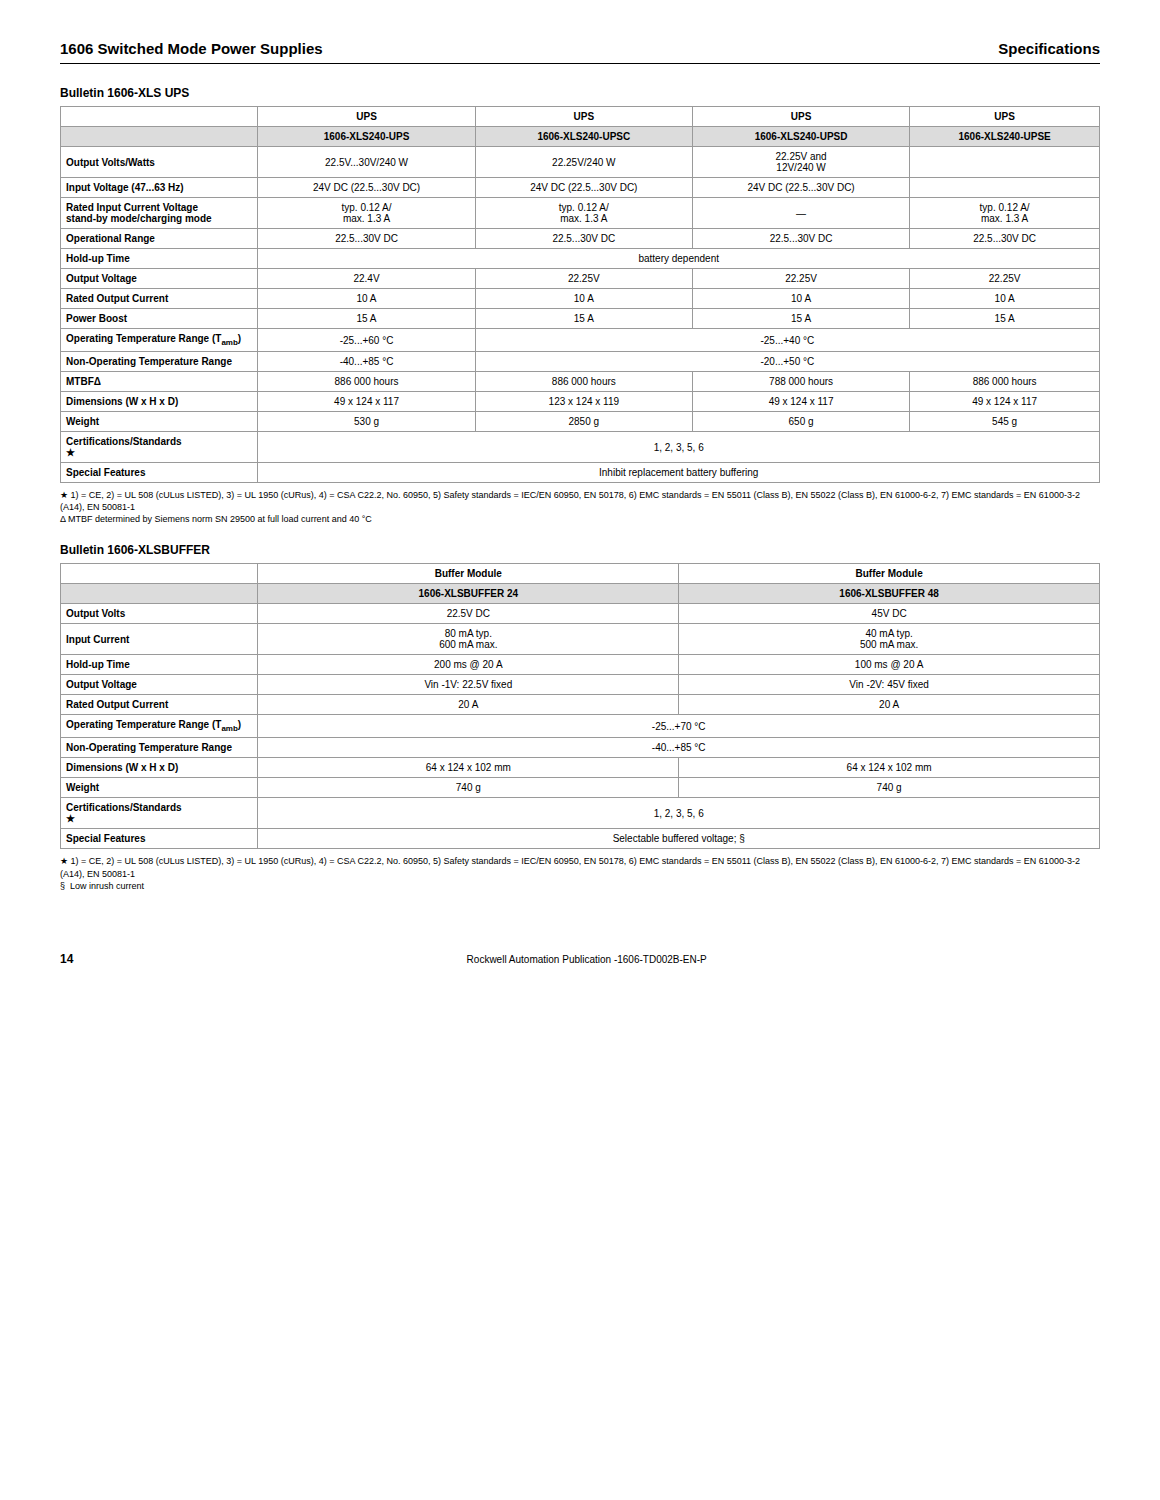1606 Switched Mode Power Supplies
Specifications
Bulletin 1606-XLS UPS
| | UPS | UPS | UPS | UPS |
| --- | --- | --- | --- | --- |
| | 1606-XLS240-UPS | 1606-XLS240-UPSC | 1606-XLS240-UPSD | 1606-XLS240-UPSE |
| Output Volts/Watts | 22.5V...30V/240 W | 22.25V/240 W | 22.25V and 12V/240 W | |
| Input Voltage (47...63 Hz) | 24V DC (22.5...30V DC) | 24V DC (22.5...30V DC) | 24V DC (22.5...30V DC) | |
| Rated Input Current Voltage stand-by mode/charging mode | typ. 0.12 A/ max. 1.3 A | typ. 0.12 A/ max. 1.3 A | — | typ. 0.12 A/ max. 1.3 A |
| Operational Range | 22.5...30V DC | 22.5...30V DC | 22.5...30V DC | 22.5...30V DC |
| Hold-up Time | battery dependent |
| Output Voltage | 22.4V | 22.25V | 22.25V | 22.25V |
| Rated Output Current | 10 A | 10 A | 10 A | 10 A |
| Power Boost | 15 A | 15 A | 15 A | 15 A |
| Operating Temperature Range (T amb ) | -25...+60 °C | -25...+40 °C |
| Non-Operating Temperature Range | -40...+85 °C | -20...+50 °C |
| MTBFΔ | 886 000 hours | 886 000 hours | 788 000 hours | 886 000 hours |
| Dimensions (W x H x D) | 49 x 124 x 117 | 123 x 124 x 119 | 49 x 124 x 117 | 49 x 124 x 117 |
| Weight | 530 g | 2850 g | 650 g | 545 g |
| Certifications/Standards ★ | 1, 2, 3, 5, 6 |
| Special Features | Inhibit replacement battery buffering |
★ 1) = CE, 2) = UL 508 (cULus LISTED), 3) = UL 1950 (cURus), 4) = CSA C22.2, No. 60950, 5) Safety standards = IEC/EN 60950, EN 50178, 6) EMC standards = EN 55011 (Class B), EN 55022 (Class B), EN 61000-6-2, 7) EMC standards = EN 61000-3-2 (A14), EN 50081-1
Δ MTBF determined by Siemens norm SN 29500 at full load current and 40 °C
Bulletin 1606-XLSBUFFER
| | Buffer Module | Buffer Module |
| --- | --- | --- |
| | 1606-XLSBUFFER 24 | 1606-XLSBUFFER 48 |
| Output Volts | 22.5V DC | 45V DC |
| Input Current | 80 mA typ. 600 mA max. | 40 mA typ. 500 mA max. |
| Hold-up Time | 200 ms @ 20 A | 100 ms @ 20 A |
| Output Voltage | Vin -1V: 22.5V fixed | Vin -2V: 45V fixed |
| Rated Output Current | 20 A | 20 A |
| Operating Temperature Range (T amb ) | -25...+70 °C |
| Non-Operating Temperature Range | -40...+85 °C |
| Dimensions (W x H x D) | 64 x 124 x 102 mm | 64 x 124 x 102 mm |
| Weight | 740 g | 740 g |
| Certifications/Standards ★ | 1, 2, 3, 5, 6 |
| Special Features | Selectable buffered voltage; § |
★ 1) = CE, 2) = UL 508 (cULus LISTED), 3) = UL 1950 (cURus), 4) = CSA C22.2, No. 60950, 5) Safety standards = IEC/EN 60950, EN 50178, 6) EMC standards = EN 55011 (Class B), EN 55022 (Class B), EN 61000-6-2, 7) EMC standards = EN 61000-3-2 (A14), EN 50081-1
§ Low inrush current
14
Rockwell Automation Publication -1606-TD002B-EN-P